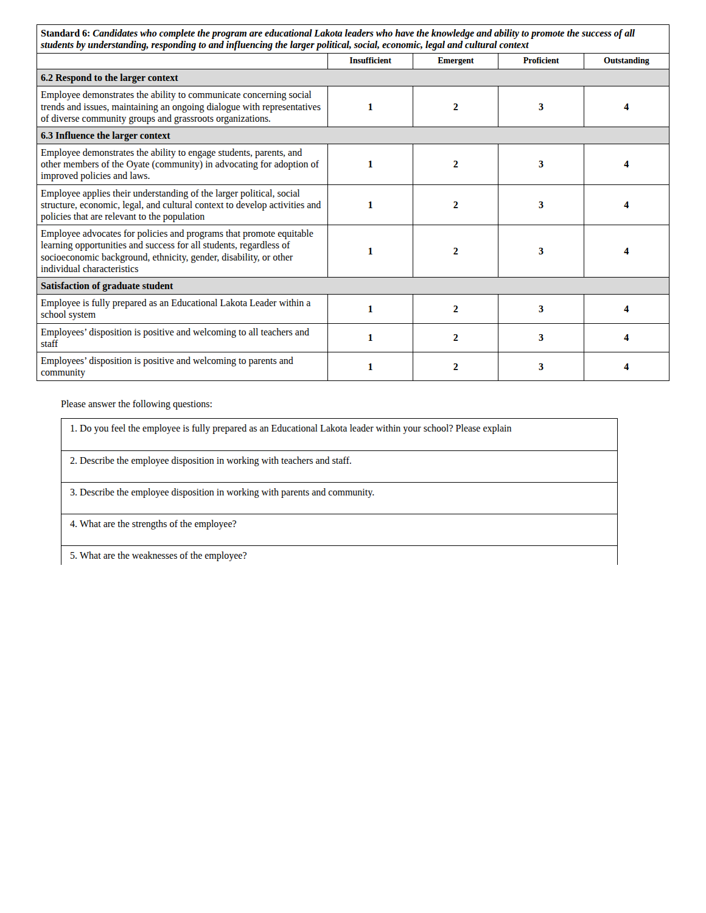| Standard 6: Candidates who complete the program are educational Lakota leaders who have the knowledge and ability to promote the success of all students by understanding, responding to and influencing the larger political, social, economic, legal and cultural context |
| | Insufficient | Emergent | Proficient | Outstanding |
| 6.2 Respond to the larger context |
| Employee demonstrates the ability to communicate concerning social trends and issues, maintaining an ongoing dialogue with representatives of diverse community groups and grassroots organizations. | 1 | 2 | 3 | 4 |
| 6.3 Influence the larger context |
| Employee demonstrates the ability to engage students, parents, and other members of the Oyate (community) in advocating for adoption of improved policies and laws. | 1 | 2 | 3 | 4 |
| Employee applies their understanding of the larger political, social structure, economic, legal, and cultural context to develop activities and policies that are relevant to the population | 1 | 2 | 3 | 4 |
| Employee advocates for policies and programs that promote equitable learning opportunities and success for all students, regardless of socioeconomic background, ethnicity, gender, disability, or other individual characteristics | 1 | 2 | 3 | 4 |
| Satisfaction of graduate student |
| Employee is fully prepared as an Educational Lakota Leader within a school system | 1 | 2 | 3 | 4 |
| Employees’ disposition is positive and welcoming to all teachers and staff | 1 | 2 | 3 | 4 |
| Employees’ disposition is positive and welcoming to parents and community | 1 | 2 | 3 | 4 |
Please answer the following questions:
| Do you feel the employee is fully prepared as an Educational Lakota leader within your school? Please explain |
| Describe the employee disposition in working with teachers and staff. |
| Describe the employee disposition in working with parents and community. |
| What are the strengths of the employee? |
| What are the weaknesses of the employee? |